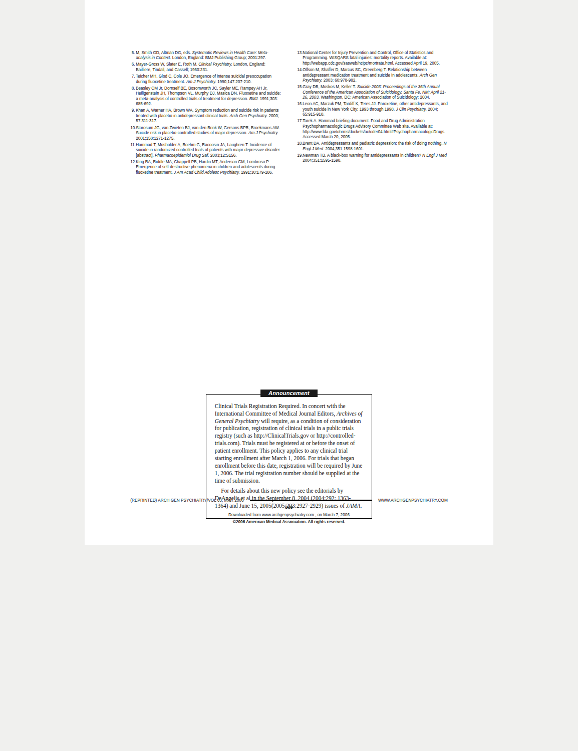5 M, Smith GD, Altman DG, eds. Systematic Reviews in Health Care: Meta-analysis in Context. London, England: BMJ Publishing Group; 2001:297.
6 Mayer-Gross W, Slater E, Roth M. Clinical Psychiatry. London, England: Bailliere, Tindall, and Cassell; 1960:231.
7 Teicher MH, Glod C, Cole JO. Emergence of intense suicidal preoccupation during fluoxetine treatment. Am J Psychiatry. 1990;147:207-210.
8 Beasley CM Jr, Dornself BE, Bosomworth JC, Sayler ME, Rampey AH Jr, Heiligenstein JH, Thompson VL. Murphy DJ, Masica DN. Fluoxetine and suicide: a meta-analysis of controlled trials of treatment for depression. BMJ. 1991;303: 685-692.
9 Khan A, Warner HA, Brown WA. Symptom reduction and suicide risk in patients treated with placebo in antidepressant clinical trials. Arch Gen Psychiatry. 2000; 57:311-317.
10 Storosum JG, van Zwieten BJ, van den Brink W, Gersons BPR, Broekmans AW. Suicide risk in placebo-controlled studies of major depression. Am J Psychiatry. 2001;158:1271-1275.
11 Hammad T, Mosholder A, Boehm G, Racoosin JA, Laughren T. Incidence of suicide in randomized controlled trials of patients with major depressive disorder [abstract]. Pharmacoepidemiol Drug Saf. 2003;12:S156.
12 King RA, Riddle MA, Chappell PB, Hardin MT, Anderson GM, Lombroso P. Emergence of self-destructive phenomena in children and adolescents during fluoxetine treatment. J Am Acad Child Adolesc Psychiatry. 1991;30:179-186.
13 National Center for Injury Prevention and Control, Office of Statistics and Programming. WISQARS fatal injuries: mortality reports. Available at: http://webapp.cdc.gov/sasweb/ncipc/mortrate.html. Accessed April 19, 2005.
14 Olfson M, Shaffer D, Marcus SC, Greenberg T. Relationship between antidepressant medication treatment and suicide in adolescents. Arch Gen Psychiatry. 2003; 60:978-982.
15 Gray DB, Moskos M, Keller T. Suicide 2003: Proceedings of the 36th Annual Conference of the American Association of Suicidology. Santa Fe, NM; April 21-26, 2003. Washington, DC: American Association of Suicidology; 2004.
16 Leon AC, Marzuk PM, Tardiff K, Teres JJ. Paroxetine, other antidepressants, and youth suicide in New York City: 1993 through 1998. J Clin Psychiatry. 2004; 65:915-918.
17 Tarek A. Hammad briefing document. Food and Drug Administration Psychopharmacologic Drugs Advisory Committee Web site. Available at: http://www.fda.gov/ohrms/dockets/ac/cder04.html#PsychopharmacologicDrugs. Accessed March 20, 2005.
18 Brent DA. Antidepressants and pediatric depression: the risk of doing nothing. N Engl J Med. 2004;351:1598-1601.
19 Newman TB. A black-box warning for antidepressants in children? N Engl J Med 2004;351:1595-1598.
Announcement
Clinical Trials Registration Required. In concert with the International Committee of Medical Journal Editors, Archives of General Psychiatry will require, as a condition of consideration for publication, registration of clinical trials in a public trials registry (such as http://ClinicalTrials.gov or http://controlled-trials.com). Trials must be registered at or before the onset of patient enrollment. This policy applies to any clinical trial starting enrollment after March 1, 2006. For trials that began enrollment before this date, registration will be required by June 1, 2006. The trial registration number should be supplied at the time of submission.
For details about this new policy see the editorials by DeAngelis et al in the September 8, 2004 (2004;292: 1363-1364) and June 15, 2005(2005;293:2927-2929) issues of JAMA.
(REPRINTED) ARCH GEN PSYCHIATRY/VOL 63, MAR 2006 WWW.ARCHGENPSYCHIATRY.COM
339
Downloaded from www.archgenpsychiatry.com , on March 7, 2006
©2006 American Medical Association. All rights reserved.